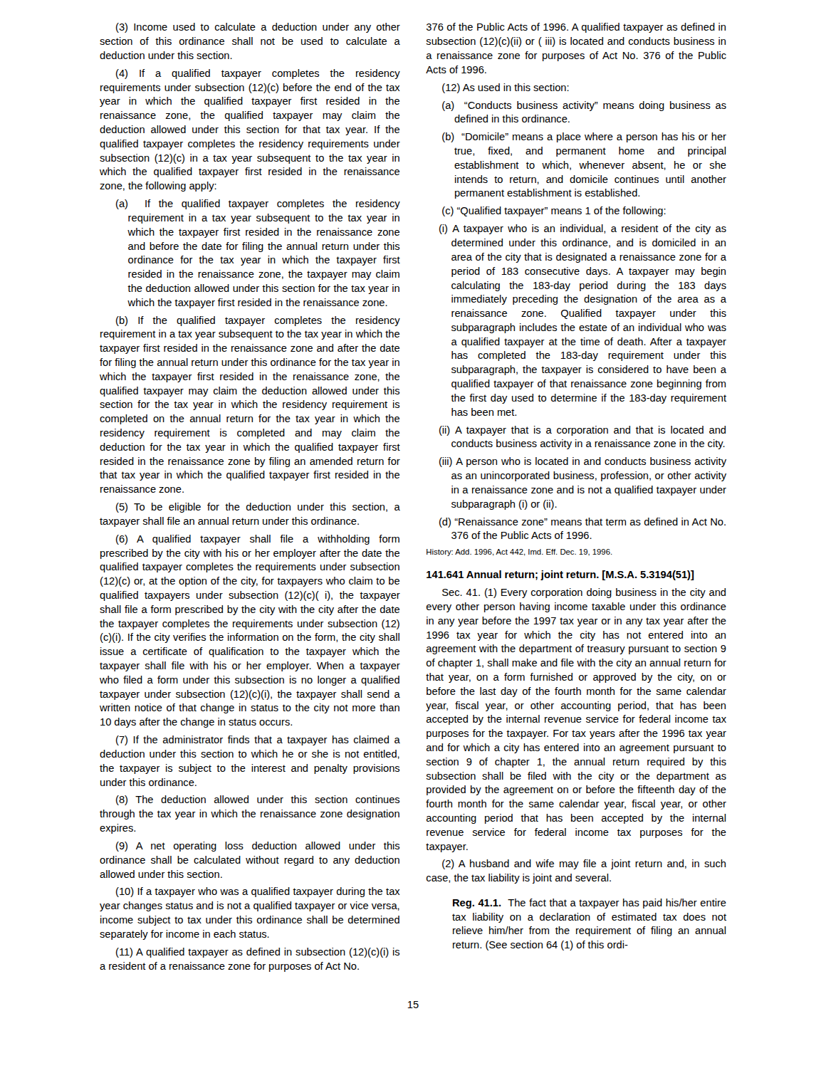(3) Income used to calculate a deduction under any other section of this ordinance shall not be used to calculate a deduction under this section.
(4) If a qualified taxpayer completes the residency requirements under subsection (12)(c) before the end of the tax year in which the qualified taxpayer first resided in the renaissance zone, the qualified taxpayer may claim the deduction allowed under this section for that tax year. If the qualified taxpayer completes the residency requirements under subsection (12)(c) in a tax year subsequent to the tax year in which the qualified taxpayer first resided in the renaissance zone, the following apply:
(a) If the qualified taxpayer completes the residency requirement in a tax year subsequent to the tax year in which the taxpayer first resided in the renaissance zone and before the date for filing the annual return under this ordinance for the tax year in which the taxpayer first resided in the renaissance zone, the taxpayer may claim the deduction allowed under this section for the tax year in which the taxpayer first resided in the renaissance zone.
(b) If the qualified taxpayer completes the residency requirement in a tax year subsequent to the tax year in which the taxpayer first resided in the renaissance zone and after the date for filing the annual return under this ordinance for the tax year in which the taxpayer first resided in the renaissance zone, the qualified taxpayer may claim the deduction allowed under this section for the tax year in which the residency requirement is completed on the annual return for the tax year in which the residency requirement is completed and may claim the deduction for the tax year in which the qualified taxpayer first resided in the renaissance zone by filing an amended return for that tax year in which the qualified taxpayer first resided in the renaissance zone.
(5) To be eligible for the deduction under this section, a taxpayer shall file an annual return under this ordinance.
(6) A qualified taxpayer shall file a withholding form prescribed by the city with his or her employer after the date the qualified taxpayer completes the requirements under subsection (12)(c) or, at the option of the city, for taxpayers who claim to be qualified taxpayers under subsection (12)(c)( i), the taxpayer shall file a form prescribed by the city with the city after the date the taxpayer completes the requirements under subsection (12)(c)(i). If the city verifies the information on the form, the city shall issue a certificate of qualification to the taxpayer which the taxpayer shall file with his or her employer. When a taxpayer who filed a form under this subsection is no longer a qualified taxpayer under subsection (12)(c)(i), the taxpayer shall send a written notice of that change in status to the city not more than 10 days after the change in status occurs.
(7) If the administrator finds that a taxpayer has claimed a deduction under this section to which he or she is not entitled, the taxpayer is subject to the interest and penalty provisions under this ordinance.
(8) The deduction allowed under this section continues through the tax year in which the renaissance zone designation expires.
(9) A net operating loss deduction allowed under this ordinance shall be calculated without regard to any deduction allowed under this section.
(10) If a taxpayer who was a qualified taxpayer during the tax year changes status and is not a qualified taxpayer or vice versa, income subject to tax under this ordinance shall be determined separately for income in each status.
(11) A qualified taxpayer as defined in subsection (12)(c)(i) is a resident of a renaissance zone for purposes of Act No.
376 of the Public Acts of 1996. A qualified taxpayer as defined in subsection (12)(c)(ii) or ( iii) is located and conducts business in a renaissance zone for purposes of Act No. 376 of the Public Acts of 1996.
(12) As used in this section:
(a) “Conducts business activity” means doing business as defined in this ordinance.
(b) “Domicile” means a place where a person has his or her true, fixed, and permanent home and principal establishment to which, whenever absent, he or she intends to return, and domicile continues until another permanent establishment is established.
(c) “Qualified taxpayer” means 1 of the following:
(i) A taxpayer who is an individual, a resident of the city as determined under this ordinance, and is domiciled in an area of the city that is designated a renaissance zone for a period of 183 consecutive days. A taxpayer may begin calculating the 183-day period during the 183 days immediately preceding the designation of the area as a renaissance zone. Qualified taxpayer under this subparagraph includes the estate of an individual who was a qualified taxpayer at the time of death. After a taxpayer has completed the 183-day requirement under this subparagraph, the taxpayer is considered to have been a qualified taxpayer of that renaissance zone beginning from the first day used to determine if the 183-day requirement has been met.
(ii) A taxpayer that is a corporation and that is located and conducts business activity in a renaissance zone in the city.
(iii) A person who is located in and conducts business activity as an unincorporated business, profession, or other activity in a renaissance zone and is not a qualified taxpayer under subparagraph (i) or (ii).
(d) “Renaissance zone” means that term as defined in Act No. 376 of the Public Acts of 1996.
History: Add. 1996, Act 442, Imd. Eff. Dec. 19, 1996.
141.641 Annual return; joint return. [M.S.A. 5.3194(51)]
Sec. 41. (1) Every corporation doing business in the city and every other person having income taxable under this ordinance in any year before the 1997 tax year or in any tax year after the 1996 tax year for which the city has not entered into an agreement with the department of treasury pursuant to section 9 of chapter 1, shall make and file with the city an annual return for that year, on a form furnished or approved by the city, on or before the last day of the fourth month for the same calendar year, fiscal year, or other accounting period, that has been accepted by the internal revenue service for federal income tax purposes for the taxpayer. For tax years after the 1996 tax year and for which a city has entered into an agreement pursuant to section 9 of chapter 1, the annual return required by this subsection shall be filed with the city or the department as provided by the agreement on or before the fifteenth day of the fourth month for the same calendar year, fiscal year, or other accounting period that has been accepted by the internal revenue service for federal income tax purposes for the taxpayer.
(2) A husband and wife may file a joint return and, in such case, the tax liability is joint and several.
Reg. 41.1. The fact that a taxpayer has paid his/her entire tax liability on a declaration of estimated tax does not relieve him/her from the requirement of filing an annual return. (See section 64 (1) of this ordi-
15